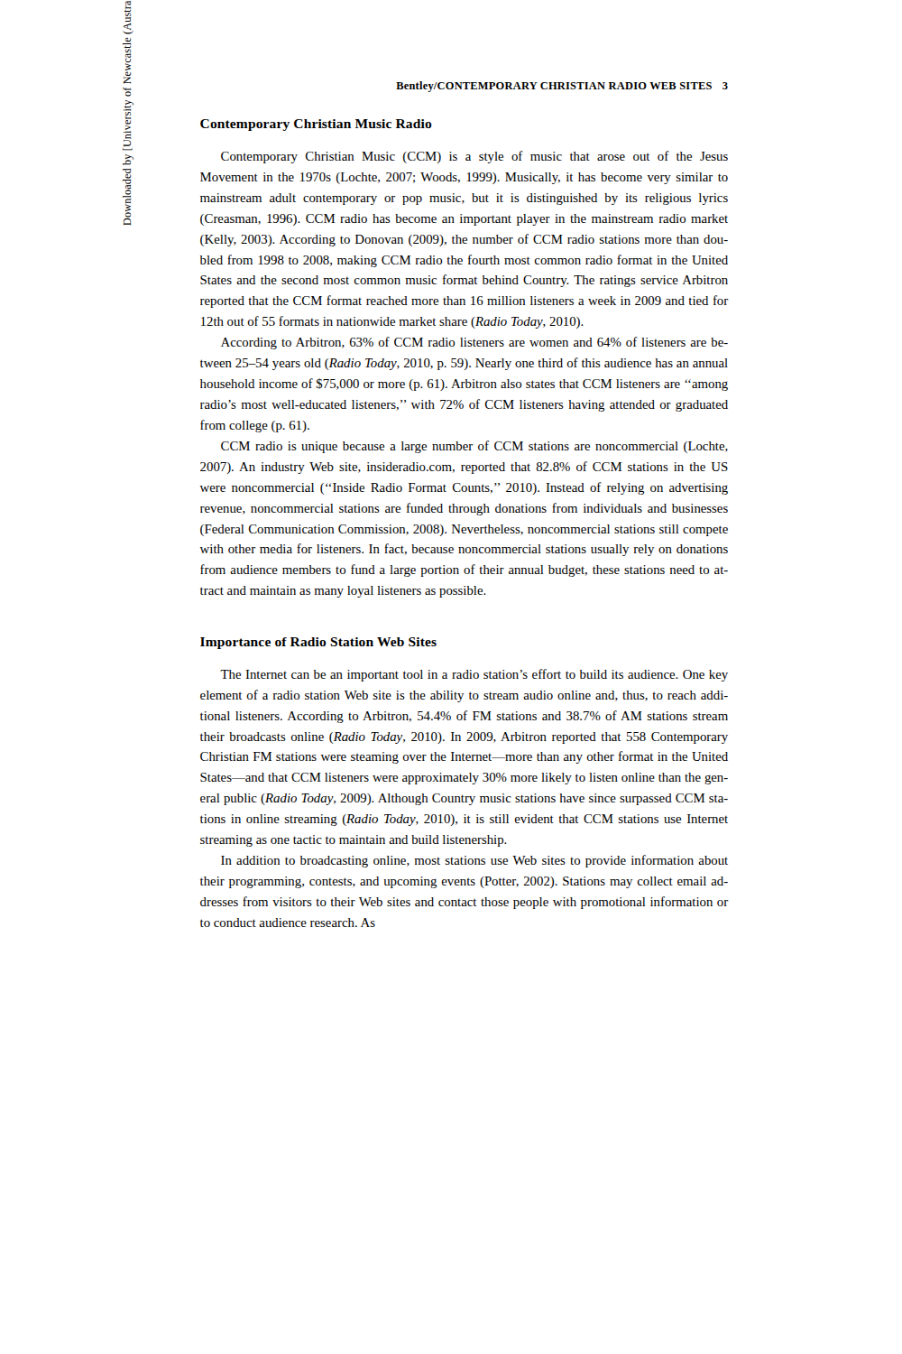Downloaded by [University of Newcastle (Australia)] at 01:53 06 October 2014
Bentley/CONTEMPORARY CHRISTIAN RADIO WEB SITES3
Contemporary Christian Music Radio
Contemporary Christian Music (CCM) is a style of music that arose out of the Jesus Movement in the 1970s (Lochte, 2007; Woods, 1999). Musically, it has become very similar to mainstream adult contemporary or pop music, but it is distinguished by its religious lyrics (Creasman, 1996). CCM radio has become an important player in the mainstream radio market (Kelly, 2003). According to Donovan (2009), the number of CCM radio stations more than doubled from 1998 to 2008, making CCM radio the fourth most common radio format in the United States and the second most common music format behind Country. The ratings service Arbitron reported that the CCM format reached more than 16 million listeners a week in 2009 and tied for 12th out of 55 formats in nationwide market share (Radio Today, 2010).
According to Arbitron, 63% of CCM radio listeners are women and 64% of listeners are between 25–54 years old (Radio Today, 2010, p. 59). Nearly one third of this audience has an annual household income of $75,000 or more (p. 61). Arbitron also states that CCM listeners are ‘‘among radio’s most well-educated listeners,’’ with 72% of CCM listeners having attended or graduated from college (p. 61).
CCM radio is unique because a large number of CCM stations are noncommercial (Lochte, 2007). An industry Web site, insideradio.com, reported that 82.8% of CCM stations in the US were noncommercial (‘‘Inside Radio Format Counts,’’ 2010). Instead of relying on advertising revenue, noncommercial stations are funded through donations from individuals and businesses (Federal Communication Commission, 2008). Nevertheless, noncommercial stations still compete with other media for listeners. In fact, because noncommercial stations usually rely on donations from audience members to fund a large portion of their annual budget, these stations need to attract and maintain as many loyal listeners as possible.
Importance of Radio Station Web Sites
The Internet can be an important tool in a radio station’s effort to build its audience. One key element of a radio station Web site is the ability to stream audio online and, thus, to reach additional listeners. According to Arbitron, 54.4% of FM stations and 38.7% of AM stations stream their broadcasts online (Radio Today, 2010). In 2009, Arbitron reported that 558 Contemporary Christian FM stations were steaming over the Internet—more than any other format in the United States—and that CCM listeners were approximately 30% more likely to listen online than the general public (Radio Today, 2009). Although Country music stations have since surpassed CCM stations in online streaming (Radio Today, 2010), it is still evident that CCM stations use Internet streaming as one tactic to maintain and build listenership.
In addition to broadcasting online, most stations use Web sites to provide information about their programming, contests, and upcoming events (Potter, 2002). Stations may collect email addresses from visitors to their Web sites and contact those people with promotional information or to conduct audience research. As